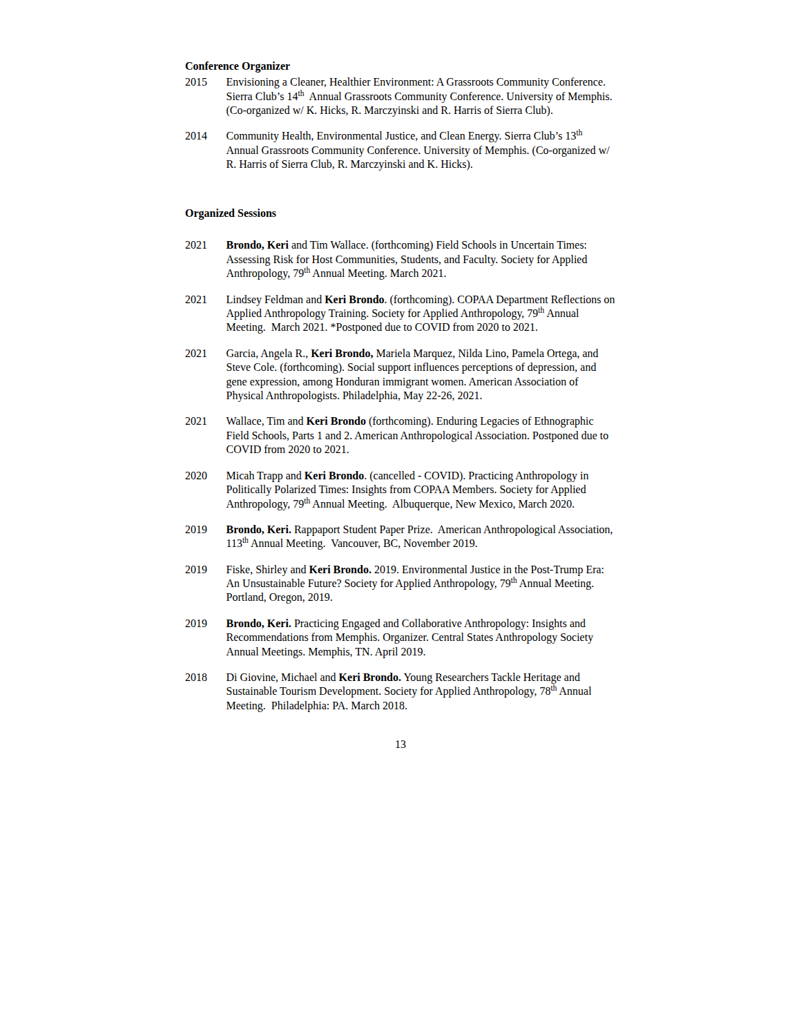Conference Organizer
2015
Envisioning a Cleaner, Healthier Environment: A Grassroots Community Conference. Sierra Club’s 14th Annual Grassroots Community Conference. University of Memphis. (Co-organized w/ K. Hicks, R. Marczyinski and R. Harris of Sierra Club).
2014
Community Health, Environmental Justice, and Clean Energy. Sierra Club’s 13th Annual Grassroots Community Conference. University of Memphis. (Co-organized w/ R. Harris of Sierra Club, R. Marczyinski and K. Hicks).
Organized Sessions
2021
Brondo, Keri and Tim Wallace. (forthcoming) Field Schools in Uncertain Times: Assessing Risk for Host Communities, Students, and Faculty. Society for Applied Anthropology, 79th Annual Meeting. March 2021.
2021
Lindsey Feldman and Keri Brondo. (forthcoming). COPAA Department Reflections on Applied Anthropology Training. Society for Applied Anthropology, 79th Annual Meeting. March 2021. *Postponed due to COVID from 2020 to 2021.
2021
Garcia, Angela R., Keri Brondo, Mariela Marquez, Nilda Lino, Pamela Ortega, and Steve Cole. (forthcoming). Social support influences perceptions of depression, and gene expression, among Honduran immigrant women. American Association of Physical Anthropologists. Philadelphia, May 22-26, 2021.
2021
Wallace, Tim and Keri Brondo (forthcoming). Enduring Legacies of Ethnographic Field Schools, Parts 1 and 2. American Anthropological Association. Postponed due to COVID from 2020 to 2021.
2020
Micah Trapp and Keri Brondo. (cancelled - COVID). Practicing Anthropology in Politically Polarized Times: Insights from COPAA Members. Society for Applied Anthropology, 79th Annual Meeting. Albuquerque, New Mexico, March 2020.
2019
Brondo, Keri. Rappaport Student Paper Prize. American Anthropological Association, 113th Annual Meeting. Vancouver, BC, November 2019.
2019
Fiske, Shirley and Keri Brondo. 2019. Environmental Justice in the Post-Trump Era: An Unsustainable Future? Society for Applied Anthropology, 79th Annual Meeting. Portland, Oregon, 2019.
2019
Brondo, Keri. Practicing Engaged and Collaborative Anthropology: Insights and Recommendations from Memphis. Organizer. Central States Anthropology Society Annual Meetings. Memphis, TN. April 2019.
2018
Di Giovine, Michael and Keri Brondo. Young Researchers Tackle Heritage and Sustainable Tourism Development. Society for Applied Anthropology, 78th Annual Meeting. Philadelphia: PA. March 2018.
13